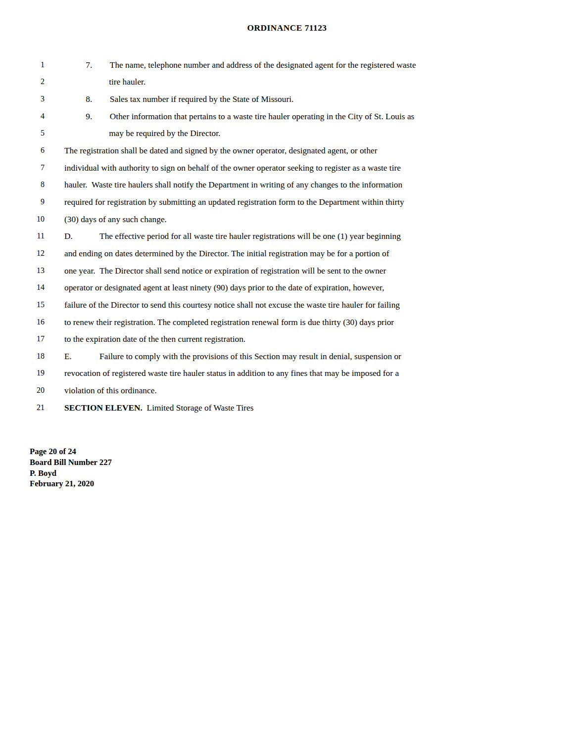ORDINANCE 71123
7. The name, telephone number and address of the designated agent for the registered waste
tire hauler.
8. Sales tax number if required by the State of Missouri.
9. Other information that pertains to a waste tire hauler operating in the City of St. Louis as
may be required by the Director.
The registration shall be dated and signed by the owner operator, designated agent, or other
individual with authority to sign on behalf of the owner operator seeking to register as a waste tire
hauler. Waste tire haulers shall notify the Department in writing of any changes to the information
required for registration by submitting an updated registration form to the Department within thirty
(30) days of any such change.
D. The effective period for all waste tire hauler registrations will be one (1) year beginning
and ending on dates determined by the Director. The initial registration may be for a portion of
one year. The Director shall send notice or expiration of registration will be sent to the owner
operator or designated agent at least ninety (90) days prior to the date of expiration, however,
failure of the Director to send this courtesy notice shall not excuse the waste tire hauler for failing
to renew their registration. The completed registration renewal form is due thirty (30) days prior
to the expiration date of the then current registration.
E. Failure to comply with the provisions of this Section may result in denial, suspension or
revocation of registered waste tire hauler status in addition to any fines that may be imposed for a
violation of this ordinance.
SECTION ELEVEN. Limited Storage of Waste Tires
Page 20 of 24
Board Bill Number 227
P. Boyd
February 21, 2020